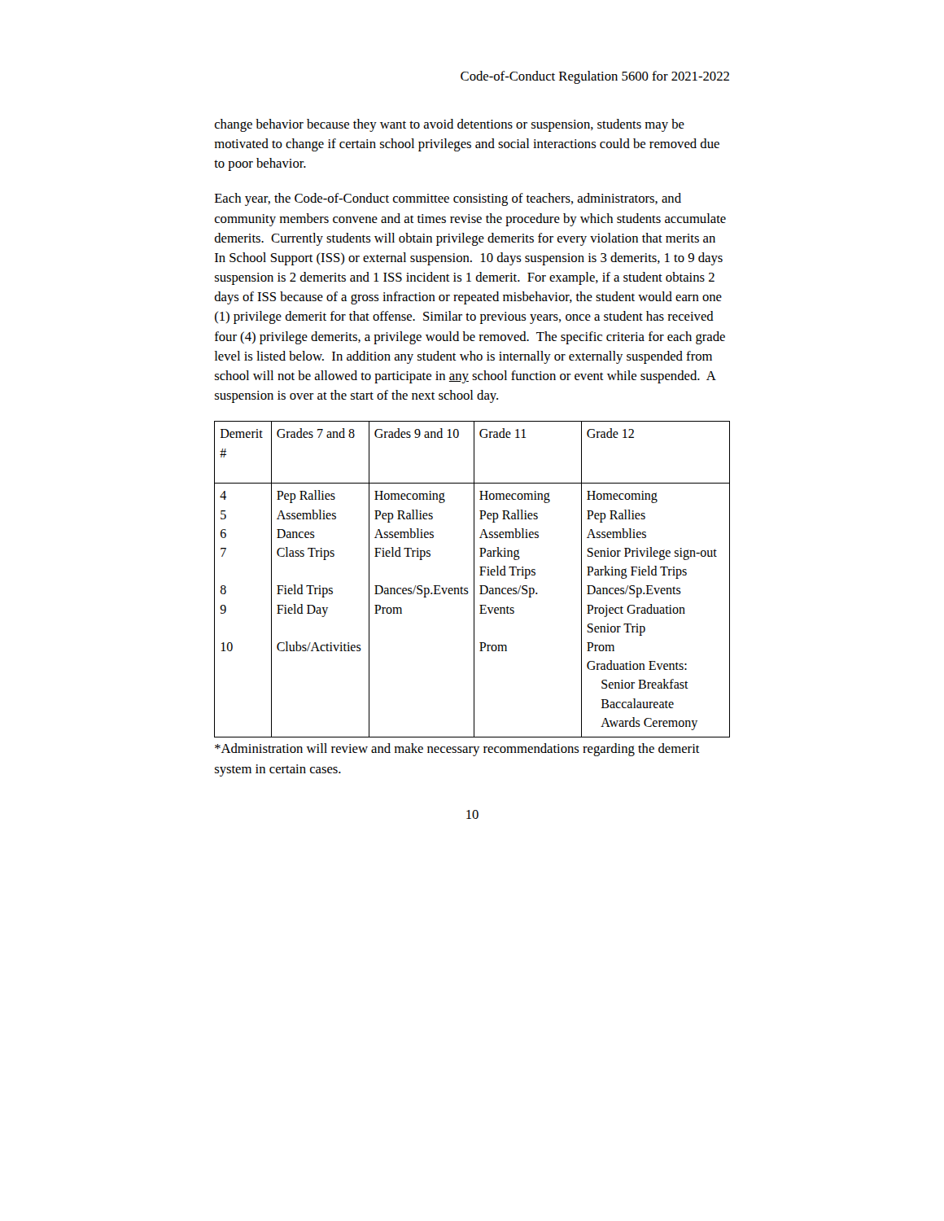Code-of-Conduct Regulation 5600 for 2021-2022
change behavior because they want to avoid detentions or suspension, students may be motivated to change if certain school privileges and social interactions could be removed due to poor behavior.
Each year, the Code-of-Conduct committee consisting of teachers, administrators, and community members convene and at times revise the procedure by which students accumulate demerits. Currently students will obtain privilege demerits for every violation that merits an In School Support (ISS) or external suspension. 10 days suspension is 3 demerits, 1 to 9 days suspension is 2 demerits and 1 ISS incident is 1 demerit. For example, if a student obtains 2 days of ISS because of a gross infraction or repeated misbehavior, the student would earn one (1) privilege demerit for that offense. Similar to previous years, once a student has received four (4) privilege demerits, a privilege would be removed. The specific criteria for each grade level is listed below. In addition any student who is internally or externally suspended from school will not be allowed to participate in any school function or event while suspended. A suspension is over at the start of the next school day.
| Demerit # | Grades 7 and 8 | Grades 9 and 10 | Grade 11 | Grade 12 |
| --- | --- | --- | --- | --- |
| 4 5 6 7 8 9 10 | Pep Rallies Assemblies Dances Class Trips Field Trips Field Day Clubs/Activities | Homecoming Pep Rallies Assemblies Field Trips Dances/Sp.Events Prom | Homecoming Pep Rallies Assemblies Parking Field Trips Dances/Sp. Events Prom | Homecoming Pep Rallies Assemblies Senior Privilege sign-out Parking Field Trips Dances/Sp.Events Project Graduation Senior Trip Prom Graduation Events: Senior Breakfast Baccalaureate Awards Ceremony |
*Administration will review and make necessary recommendations regarding the demerit system in certain cases.
10